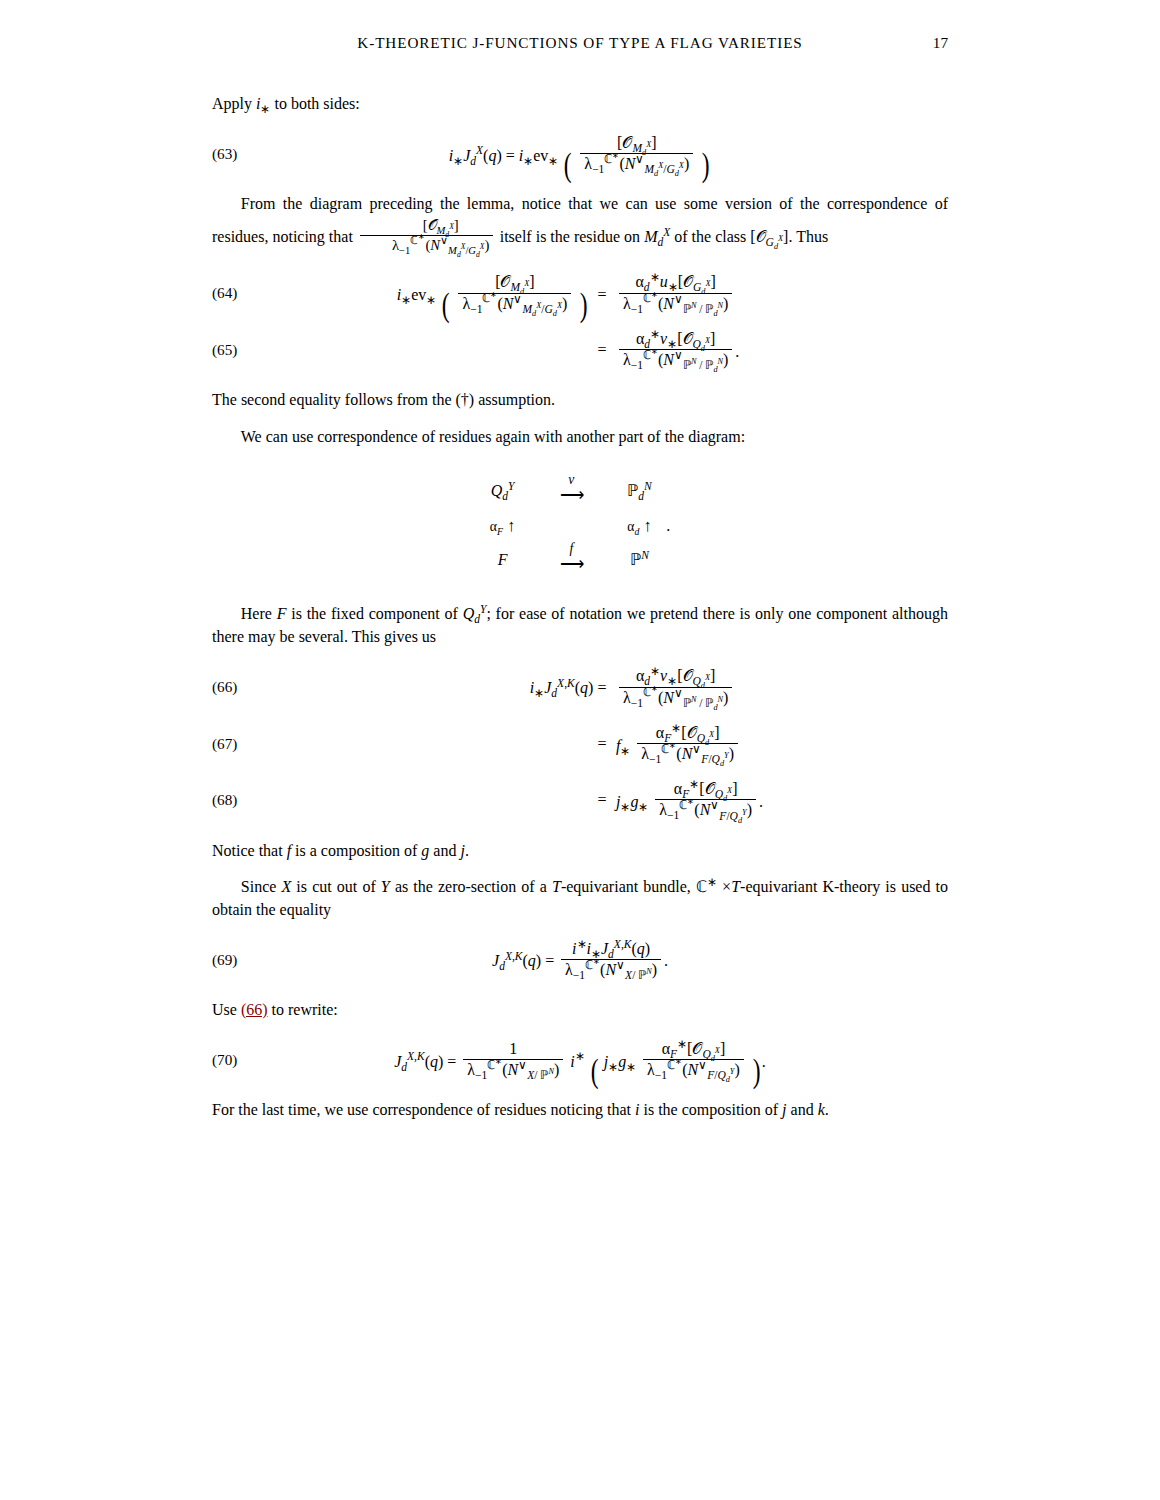K-THEORETIC J-FUNCTIONS OF TYPE A FLAG VARIETIES 17
Apply i∗ to both sides:
(63)
i∗JdX(q) = i∗ev∗ ( [𝒪MdX] λ−1ℂ∗(N∨MdX/GdX) )
From the diagram preceding the lemma, notice that we can use some version of the correspondence of residues, noticing that [𝒪MdX] λ−1ℂ∗(N∨MdX/GdX) itself is the residue on MdX of the class [𝒪GdX]. Thus
(64)
i∗ev∗ ( [𝒪MdX] λ−1ℂ∗(N∨MdX/GdX) ) =
αd∗u∗[𝒪GdX] λ−1ℂ∗(N∨ℙN / ℙdN)
(65)
=
αd∗v∗[𝒪QdX] λ−1ℂ∗(N∨ℙN / ℙdN) .
The second equality follows from the (†) assumption.
We can use correspondence of residues again with another part of the diagram:
| Q d Y | v ⟶ | ℙ d N | |
| α F ↑ | | α d ↑ | . |
| F | f ⟶ | ℙ N | |
Here F is the fixed component of QdY; for ease of notation we pretend there is only one component although there may be several. This gives us
(66)
i∗JdX,K(q) =
αd∗v∗[𝒪QdX] λ−1ℂ∗(N∨ℙN / ℙdN)
(67)
=
f∗ αF∗[𝒪QdX] λ−1ℂ∗(N∨F/QdY)
(68)
=
j∗g∗ αF∗[𝒪QdX] λ−1ℂ∗(N∨F/QdY) .
Notice that f is a composition of g and j.
Since X is cut out of Y as the zero-section of a T-equivariant bundle, ℂ∗ ×T-equivariant K-theory is used to obtain the equality
(69)
JdX,K(q) = i∗i∗JdX,K(q) λ−1ℂ∗(N∨X/ ℙN) .
Use (66) to rewrite:
(70)
JdX,K(q) = 1 λ−1ℂ∗(N∨X/ ℙN) i∗ ( j∗g∗ αF∗[𝒪QdX] λ−1ℂ∗(N∨F/QdY) ).
For the last time, we use correspondence of residues noticing that i is the composition of j and k.